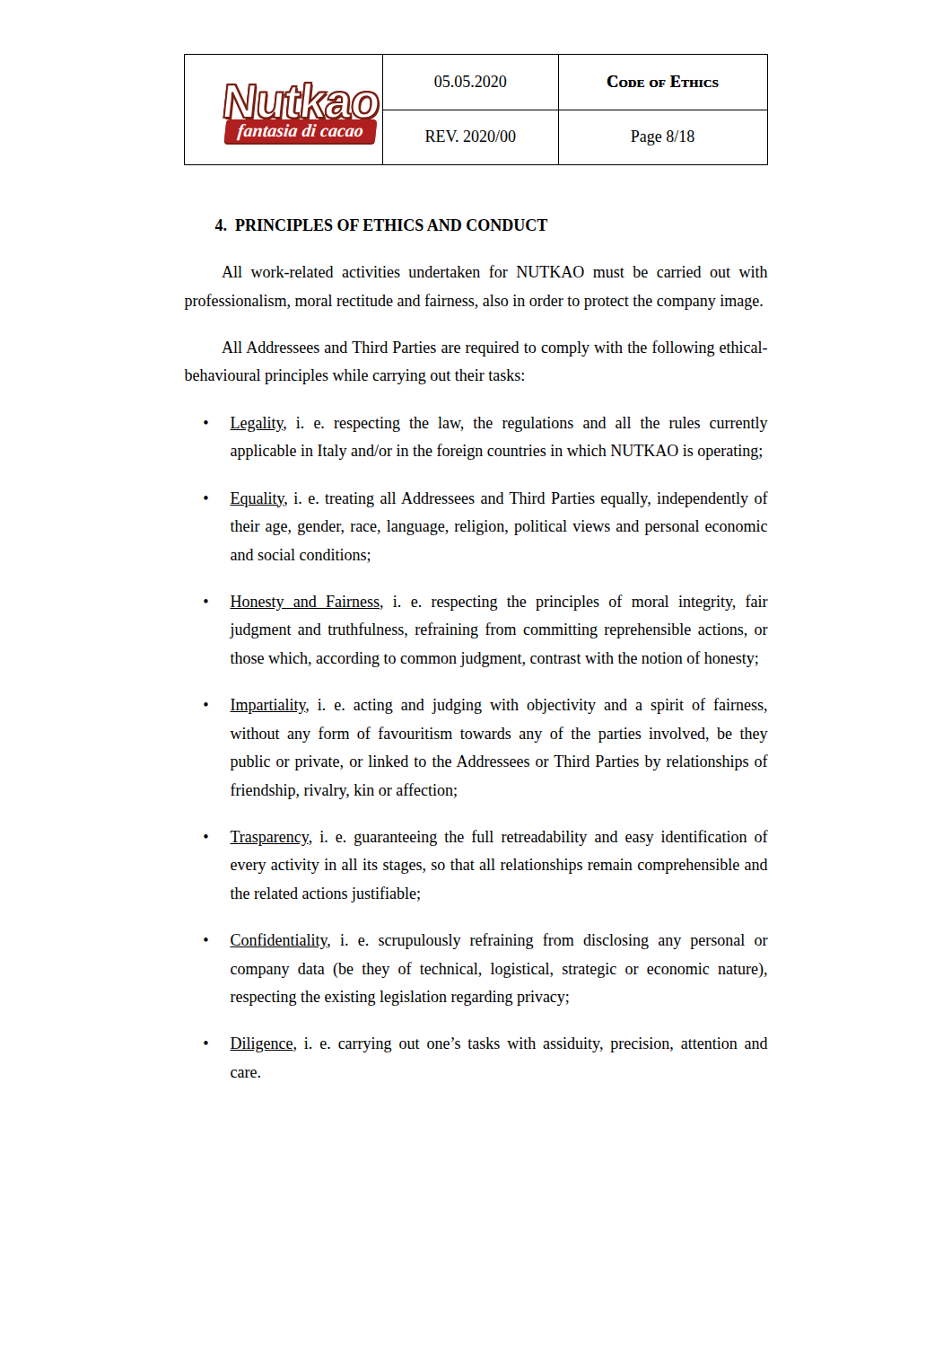| Nutkao fantasia di cacao | 05.05.2020 | Code of Ethics |
| REV. 2020/00 | Page 8/18 |
4. PRINCIPLES OF ETHICS AND CONDUCT
All work-related activities undertaken for NUTKAO must be carried out with professionalism, moral rectitude and fairness, also in order to protect the company image.
All Addressees and Third Parties are required to comply with the following ethical-behavioural principles while carrying out their tasks:
Legality, i. e. respecting the law, the regulations and all the rules currently applicable in Italy and/or in the foreign countries in which NUTKAO is operating;
Equality, i. e. treating all Addressees and Third Parties equally, independently of their age, gender, race, language, religion, political views and personal economic and social conditions;
Honesty and Fairness, i. e. respecting the principles of moral integrity, fair judgment and truthfulness, refraining from committing reprehensible actions, or those which, according to common judgment, contrast with the notion of honesty;
Impartiality, i. e. acting and judging with objectivity and a spirit of fairness, without any form of favouritism towards any of the parties involved, be they public or private, or linked to the Addressees or Third Parties by relationships of friendship, rivalry, kin or affection;
Trasparency, i. e. guaranteeing the full retreadability and easy identification of every activity in all its stages, so that all relationships remain comprehensible and the related actions justifiable;
Confidentiality, i. e. scrupulously refraining from disclosing any personal or company data (be they of technical, logistical, strategic or economic nature), respecting the existing legislation regarding privacy;
Diligence, i. e. carrying out one’s tasks with assiduity, precision, attention and care.